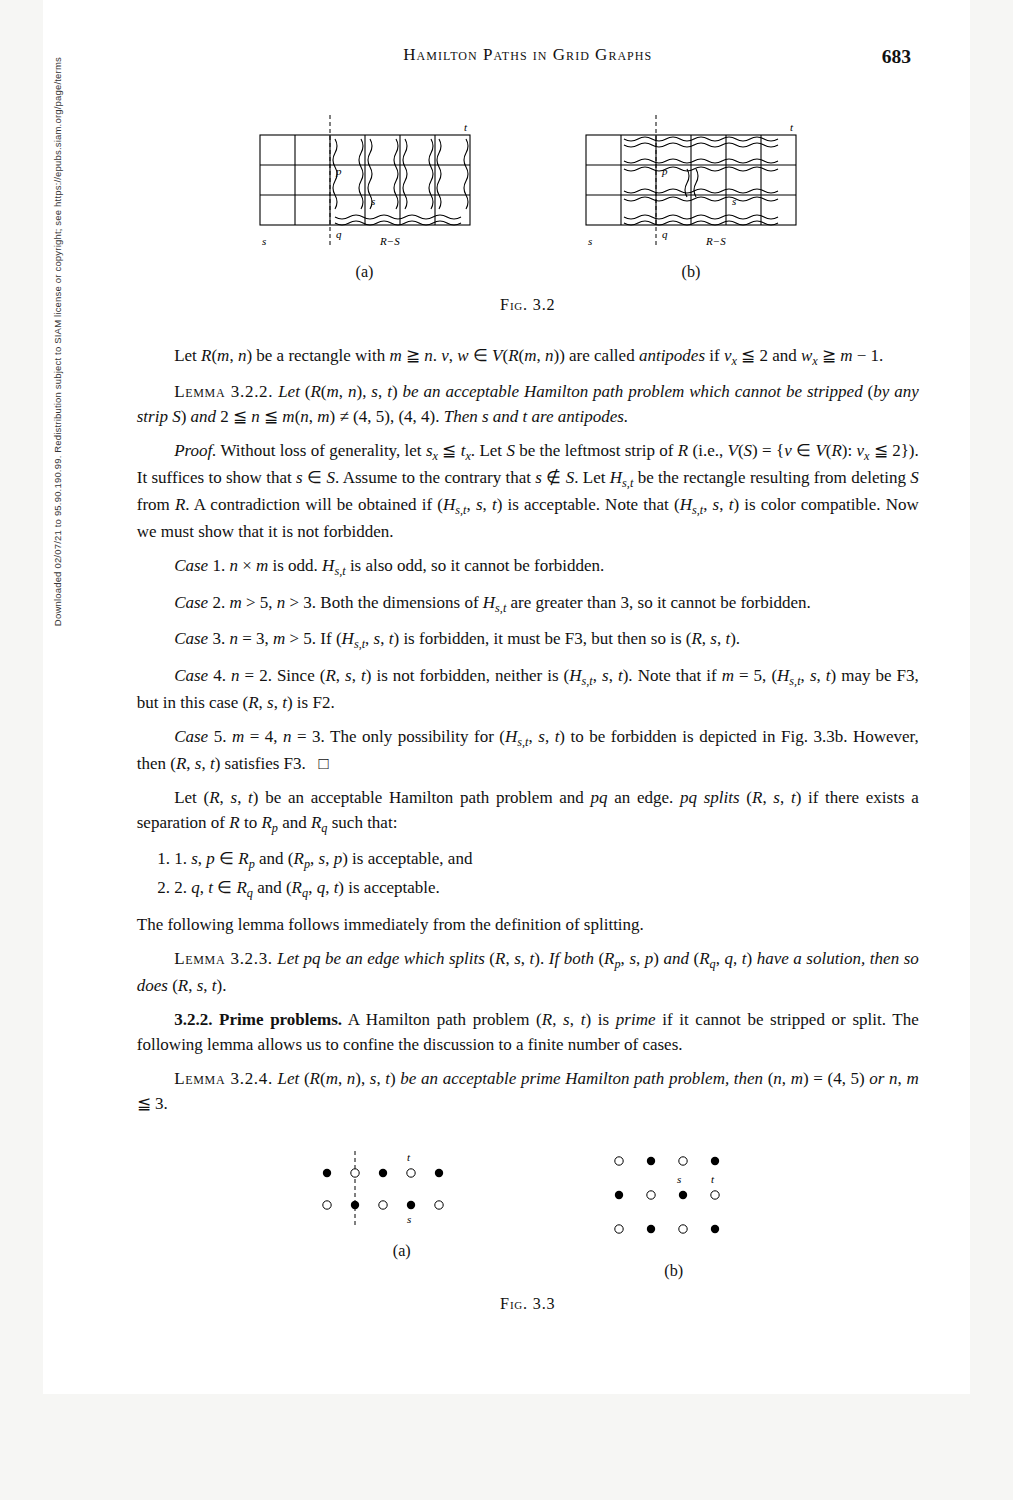Downloaded 02/07/21 to 95.90.190.99. Redistribution subject to SIAM license or copyright; see https://epubs.siam.org/page/terms
Hamilton Paths in Grid Graphs 683
p s q t s R−S
(a)
p s q t s R−S
(b)
Fig. 3.2
Let R(m, n) be a rectangle with m ≧ n. v, w ∈ V(R(m, n)) are called antipodes if vx ≦ 2 and wx ≧ m − 1.
Lemma 3.2.2. Let (R(m, n), s, t) be an acceptable Hamilton path problem which cannot be stripped (by any strip S) and 2 ≦ n ≦ m(n, m) ≠ (4, 5), (4, 4). Then s and t are antipodes.
Proof. Without loss of generality, let sx ≦ tx. Let S be the leftmost strip of R (i.e., V(S) = {v ∈ V(R): vx ≦ 2}). It suffices to show that s ∈ S. Assume to the contrary that s ∉ S. Let Hs,t be the rectangle resulting from deleting S from R. A contradiction will be obtained if (Hs,t, s, t) is acceptable. Note that (Hs,t, s, t) is color compatible. Now we must show that it is not forbidden.
Case 1. n × m is odd. Hs,t is also odd, so it cannot be forbidden.
Case 2. m > 5, n > 3. Both the dimensions of Hs,t are greater than 3, so it cannot be forbidden.
Case 3. n = 3, m > 5. If (Hs,t, s, t) is forbidden, it must be F3, but then so is (R, s, t).
Case 4. n = 2. Since (R, s, t) is not forbidden, neither is (Hs,t, s, t). Note that if m = 5, (Hs,t, s, t) may be F3, but in this case (R, s, t) is F2.
Case 5. m = 4, n = 3. The only possibility for (Hs,t, s, t) to be forbidden is depicted in Fig. 3.3b. However, then (R, s, t) satisfies F3. □
Let (R, s, t) be an acceptable Hamilton path problem and pq an edge. pq splits (R, s, t) if there exists a separation of R to Rp and Rq such that:
1. s, p ∈ Rp and (Rp, s, p) is acceptable, and
2. q, t ∈ Rq and (Rq, q, t) is acceptable.
The following lemma follows immediately from the definition of splitting.
Lemma 3.2.3. Let pq be an edge which splits (R, s, t). If both (Rp, s, p) and (Rq, q, t) have a solution, then so does (R, s, t).
3.2.2. Prime problems. A Hamilton path problem (R, s, t) is prime if it cannot be stripped or split. The following lemma allows us to confine the discussion to a finite number of cases.
Lemma 3.2.4. Let (R(m, n), s, t) be an acceptable prime Hamilton path problem, then (n, m) = (4, 5) or n, m ≦ 3.
t s
(a)
s t
(b)
Fig. 3.3